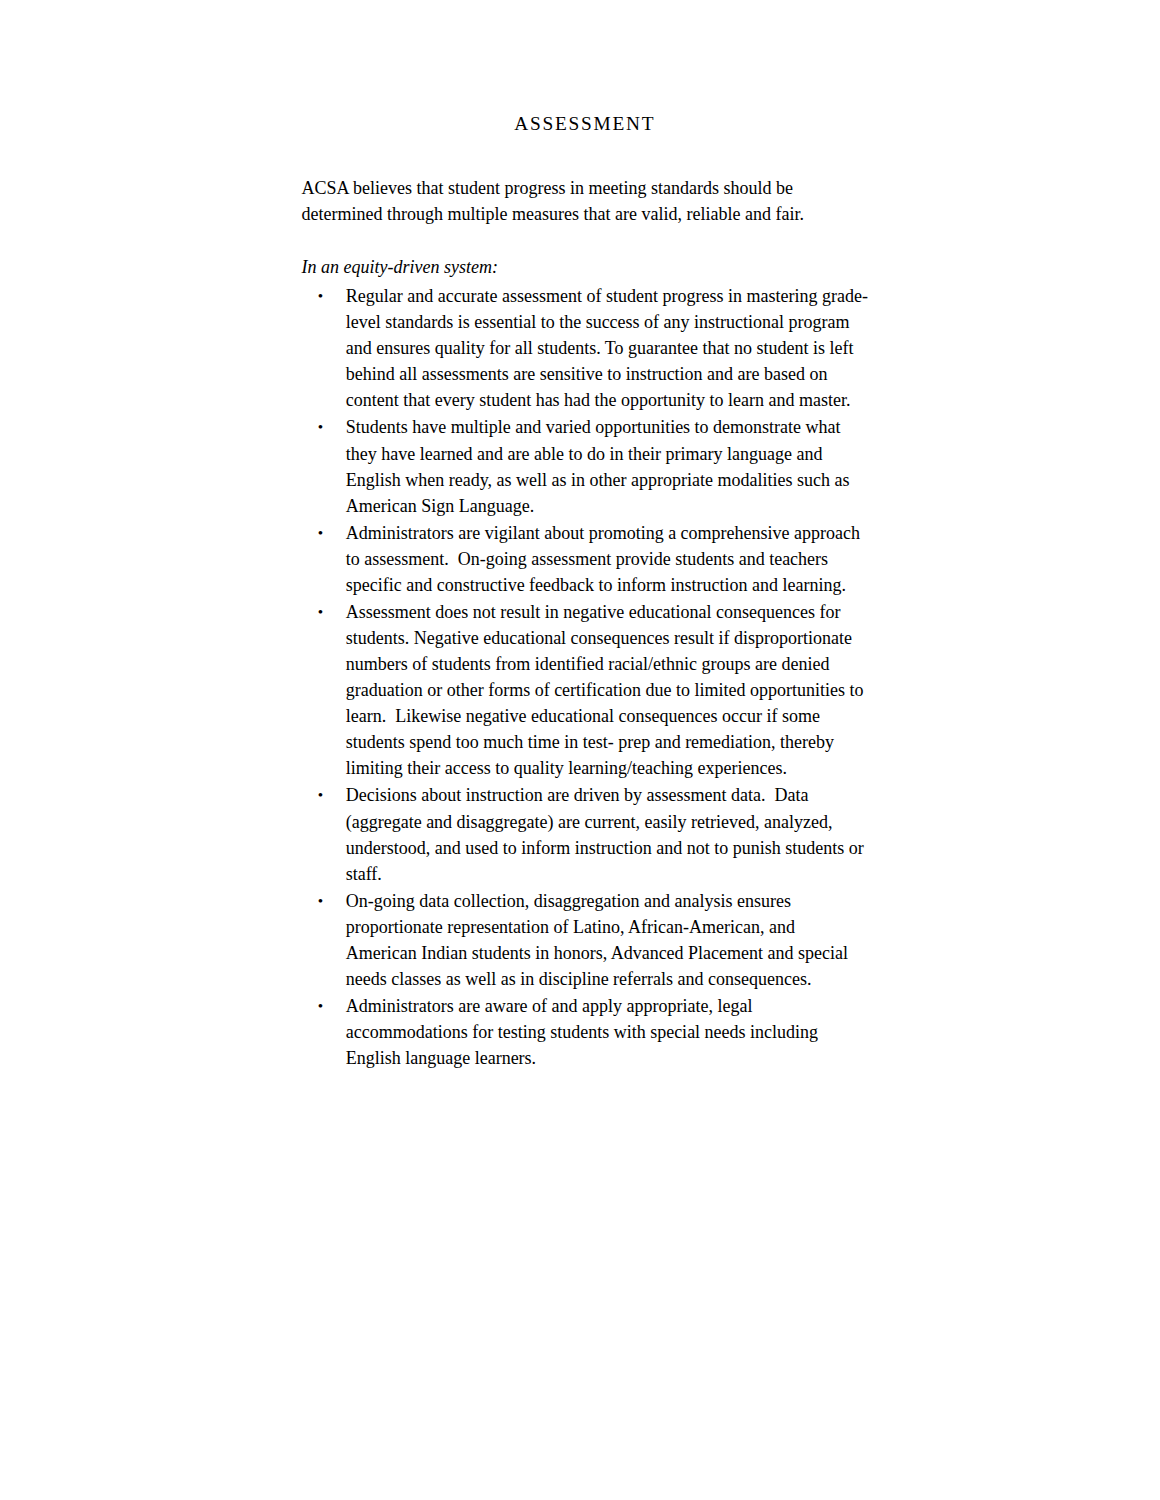ASSESSMENT
ACSA believes that student progress in meeting standards should be determined through multiple measures that are valid, reliable and fair.
In an equity-driven system:
Regular and accurate assessment of student progress in mastering grade-level standards is essential to the success of any instructional program and ensures quality for all students. To guarantee that no student is left behind all assessments are sensitive to instruction and are based on content that every student has had the opportunity to learn and master.
Students have multiple and varied opportunities to demonstrate what they have learned and are able to do in their primary language and English when ready, as well as in other appropriate modalities such as American Sign Language.
Administrators are vigilant about promoting a comprehensive approach to assessment. On-going assessment provide students and teachers specific and constructive feedback to inform instruction and learning.
Assessment does not result in negative educational consequences for students. Negative educational consequences result if disproportionate numbers of students from identified racial/ethnic groups are denied graduation or other forms of certification due to limited opportunities to learn. Likewise negative educational consequences occur if some students spend too much time in test- prep and remediation, thereby limiting their access to quality learning/teaching experiences.
Decisions about instruction are driven by assessment data. Data (aggregate and disaggregate) are current, easily retrieved, analyzed, understood, and used to inform instruction and not to punish students or staff.
On-going data collection, disaggregation and analysis ensures proportionate representation of Latino, African-American, and American Indian students in honors, Advanced Placement and special needs classes as well as in discipline referrals and consequences.
Administrators are aware of and apply appropriate, legal accommodations for testing students with special needs including English language learners.